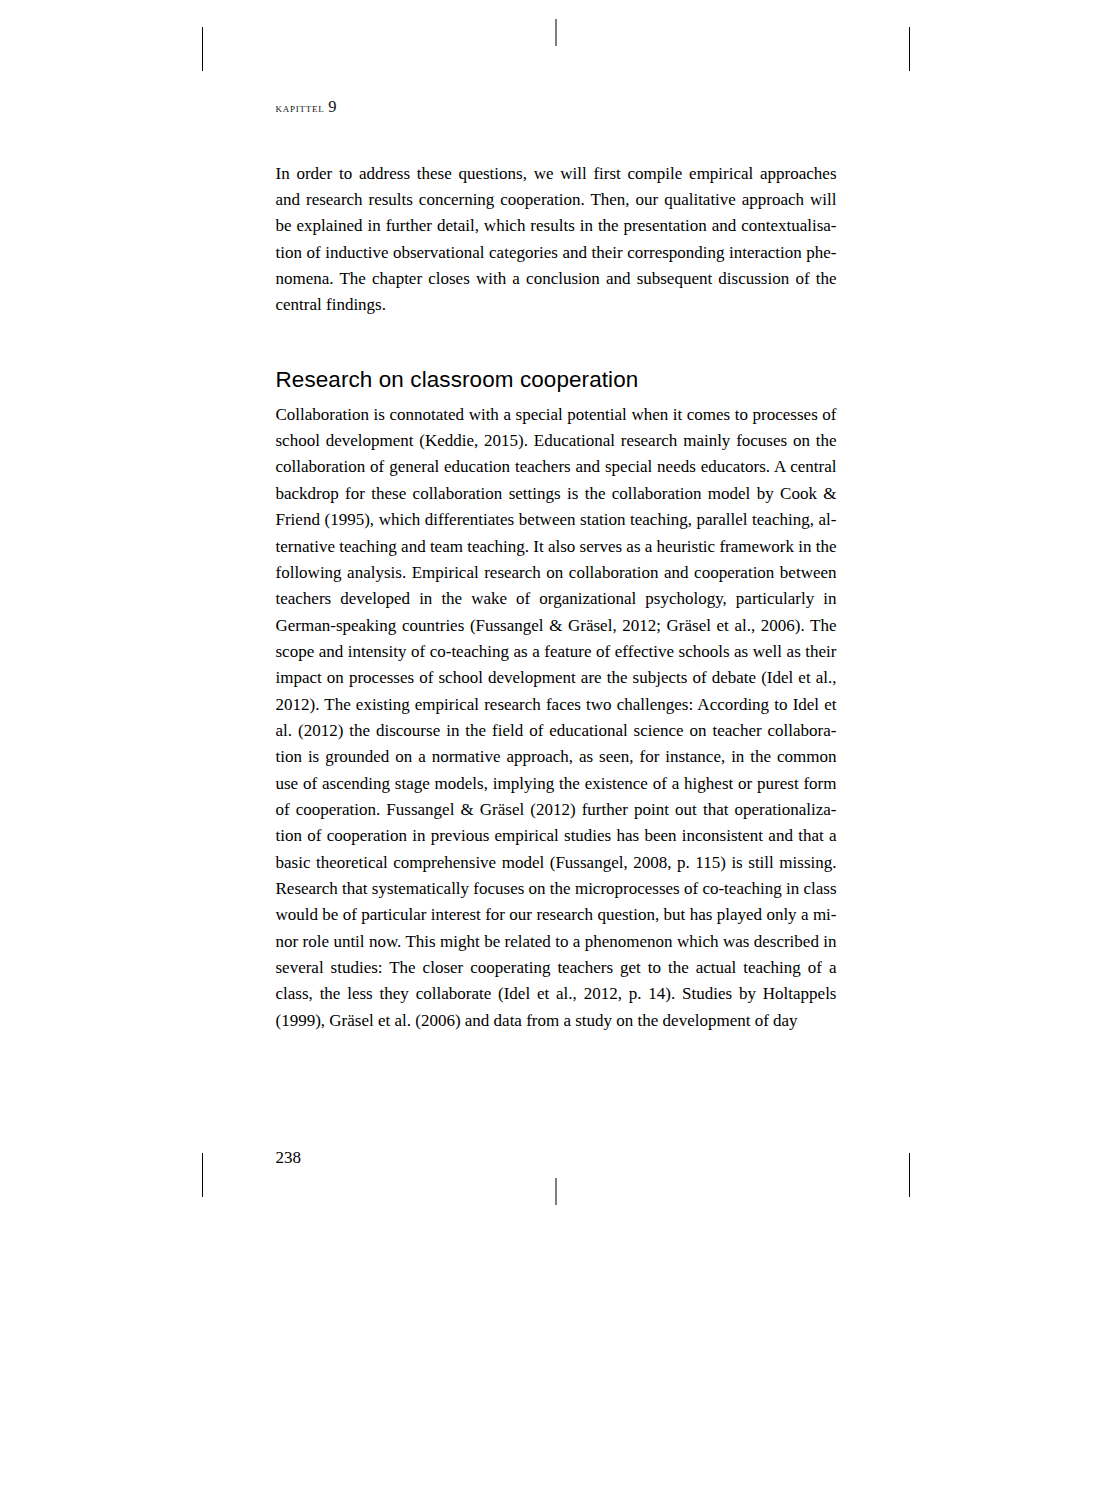kapittel 9
In order to address these questions, we will first compile empirical approaches and research results concerning cooperation. Then, our qualitative approach will be explained in further detail, which results in the presentation and contextualisation of inductive observational categories and their corresponding interaction phenomena. The chapter closes with a conclusion and subsequent discussion of the central findings.
Research on classroom cooperation
Collaboration is connotated with a special potential when it comes to processes of school development (Keddie, 2015). Educational research mainly focuses on the collaboration of general education teachers and special needs educators. A central backdrop for these collaboration settings is the collaboration model by Cook & Friend (1995), which differentiates between station teaching, parallel teaching, alternative teaching and team teaching. It also serves as a heuristic framework in the following analysis. Empirical research on collaboration and cooperation between teachers developed in the wake of organizational psychology, particularly in German-speaking countries (Fussangel & Gräsel, 2012; Gräsel et al., 2006). The scope and intensity of co-teaching as a feature of effective schools as well as their impact on processes of school development are the subjects of debate (Idel et al., 2012). The existing empirical research faces two challenges: According to Idel et al. (2012) the discourse in the field of educational science on teacher collaboration is grounded on a normative approach, as seen, for instance, in the common use of ascending stage models, implying the existence of a highest or purest form of cooperation. Fussangel & Gräsel (2012) further point out that operationalization of cooperation in previous empirical studies has been inconsistent and that a basic theoretical comprehensive model (Fussangel, 2008, p. 115) is still missing. Research that systematically focuses on the microprocesses of co-teaching in class would be of particular interest for our research question, but has played only a minor role until now. This might be related to a phenomenon which was described in several studies: The closer cooperating teachers get to the actual teaching of a class, the less they collaborate (Idel et al., 2012, p. 14). Studies by Holtappels (1999), Gräsel et al. (2006) and data from a study on the development of day
238